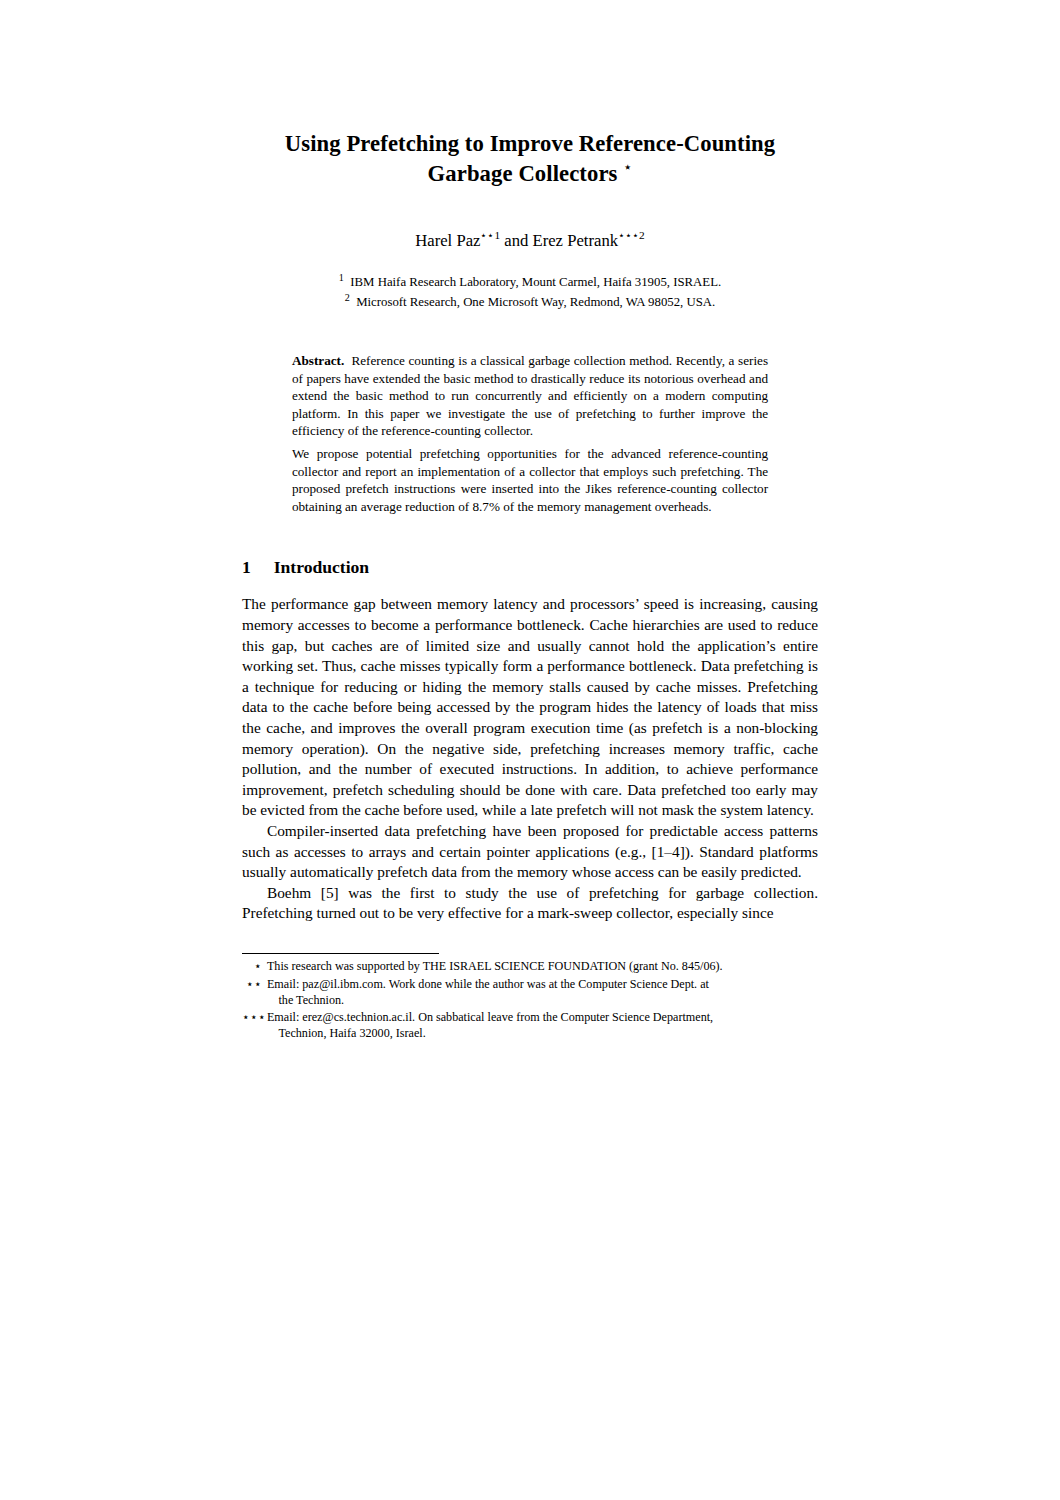Using Prefetching to Improve Reference-Counting
Garbage Collectors ⋆
Harel Paz⋆⋆1 and Erez Petrank⋆⋆⋆2
1 IBM Haifa Research Laboratory, Mount Carmel, Haifa 31905, ISRAEL.
2 Microsoft Research, One Microsoft Way, Redmond, WA 98052, USA.
Abstract. Reference counting is a classical garbage collection method. Recently, a series of papers have extended the basic method to drastically reduce its notorious overhead and extend the basic method to run concurrently and efficiently on a modern computing platform. In this paper we investigate the use of prefetching to further improve the efficiency of the reference-counting collector.
We propose potential prefetching opportunities for the advanced reference-counting collector and report an implementation of a collector that employs such prefetching. The proposed prefetch instructions were inserted into the Jikes reference-counting collector obtaining an average reduction of 8.7% of the memory management overheads.
1 Introduction
The performance gap between memory latency and processors’ speed is increasing, causing memory accesses to become a performance bottleneck. Cache hierarchies are used to reduce this gap, but caches are of limited size and usually cannot hold the application’s entire working set. Thus, cache misses typically form a performance bottleneck. Data prefetching is a technique for reducing or hiding the memory stalls caused by cache misses. Prefetching data to the cache before being accessed by the program hides the latency of loads that miss the cache, and improves the overall program execution time (as prefetch is a non-blocking memory operation). On the negative side, prefetching increases memory traffic, cache pollution, and the number of executed instructions. In addition, to achieve performance improvement, prefetch scheduling should be done with care. Data prefetched too early may be evicted from the cache before used, while a late prefetch will not mask the system latency.
Compiler-inserted data prefetching have been proposed for predictable access patterns such as accesses to arrays and certain pointer applications (e.g., [1–4]). Standard platforms usually automatically prefetch data from the memory whose access can be easily predicted.
Boehm [5] was the first to study the use of prefetching for garbage collection. Prefetching turned out to be very effective for a mark-sweep collector, especially since
⋆
This research was supported by THE ISRAEL SCIENCE FOUNDATION (grant No. 845/06).
⋆⋆
Email: paz@il.ibm.com. Work done while the author was at the Computer Science Dept. atthe Technion.
⋆⋆⋆
Email: erez@cs.technion.ac.il. On sabbatical leave from the Computer Science Department,Technion, Haifa 32000, Israel.